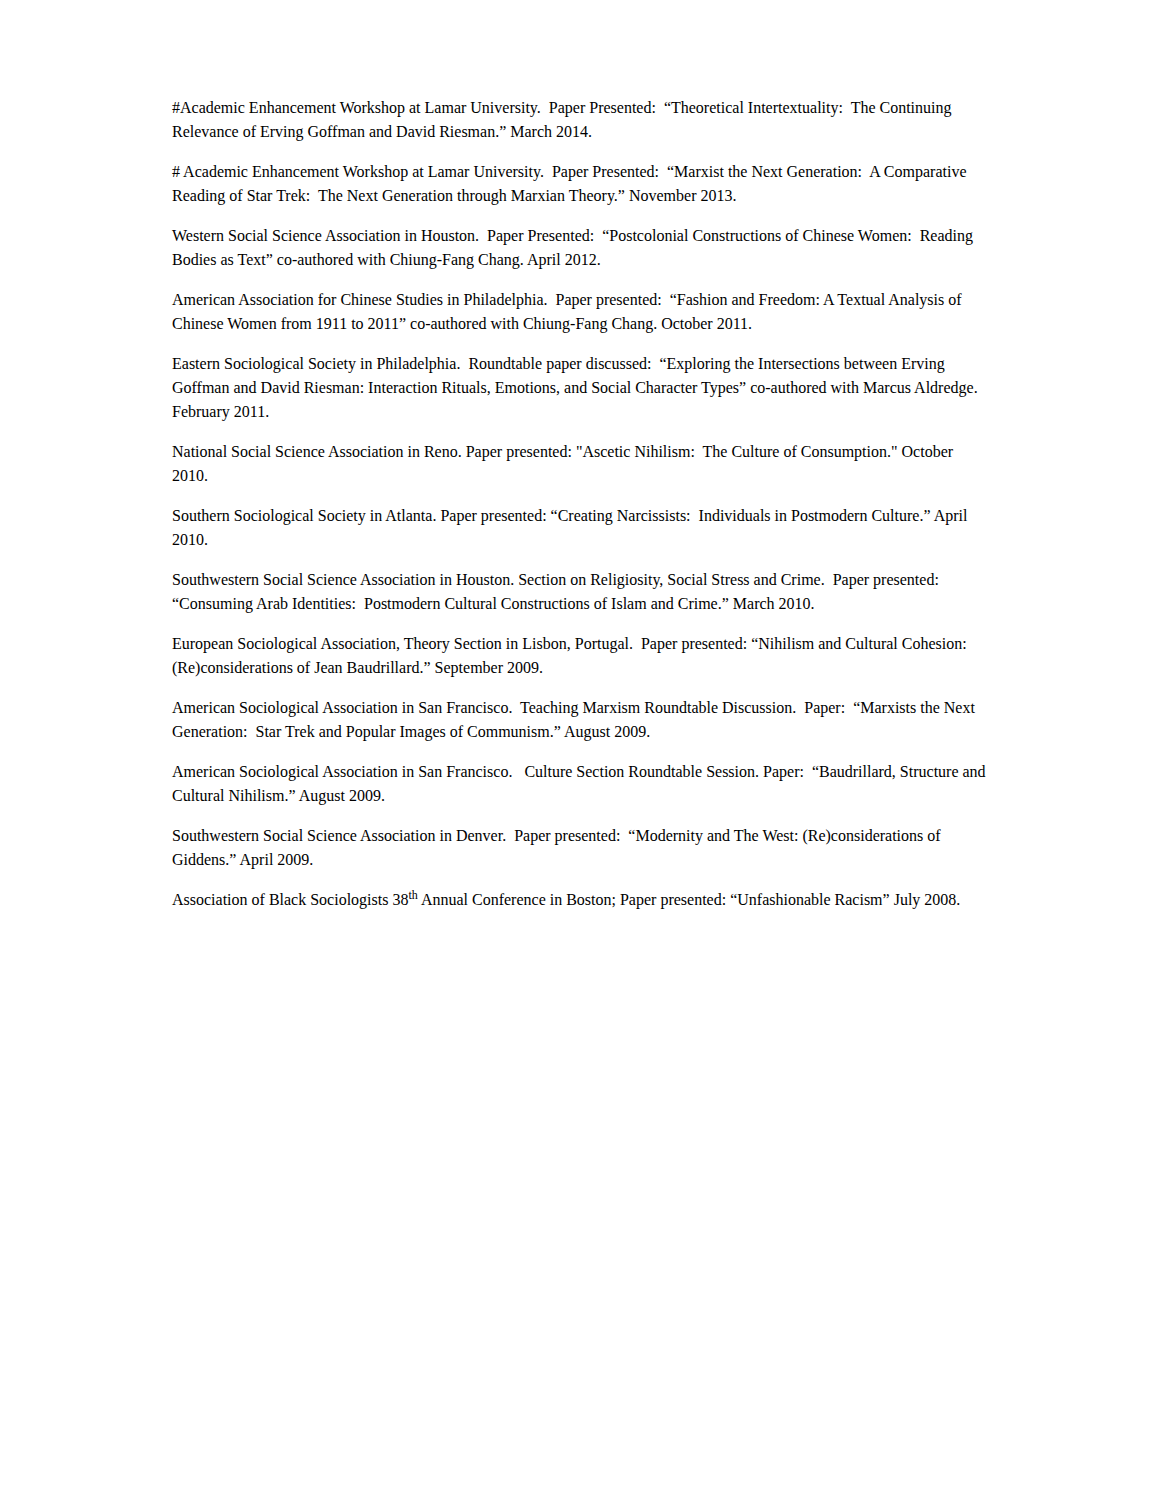#Academic Enhancement Workshop at Lamar University. Paper Presented: “Theoretical Intertextuality: The Continuing Relevance of Erving Goffman and David Riesman.” March 2014.
# Academic Enhancement Workshop at Lamar University. Paper Presented: “Marxist the Next Generation: A Comparative Reading of Star Trek: The Next Generation through Marxian Theory.” November 2013.
Western Social Science Association in Houston. Paper Presented: “Postcolonial Constructions of Chinese Women: Reading Bodies as Text” co-authored with Chiung-Fang Chang. April 2012.
American Association for Chinese Studies in Philadelphia. Paper presented: “Fashion and Freedom: A Textual Analysis of Chinese Women from 1911 to 2011” co-authored with Chiung-Fang Chang. October 2011.
Eastern Sociological Society in Philadelphia. Roundtable paper discussed: “Exploring the Intersections between Erving Goffman and David Riesman: Interaction Rituals, Emotions, and Social Character Types” co-authored with Marcus Aldredge. February 2011.
National Social Science Association in Reno. Paper presented: "Ascetic Nihilism: The Culture of Consumption." October 2010.
Southern Sociological Society in Atlanta. Paper presented: “Creating Narcissists: Individuals in Postmodern Culture.” April 2010.
Southwestern Social Science Association in Houston. Section on Religiosity, Social Stress and Crime. Paper presented: “Consuming Arab Identities: Postmodern Cultural Constructions of Islam and Crime.” March 2010.
European Sociological Association, Theory Section in Lisbon, Portugal. Paper presented: “Nihilism and Cultural Cohesion: (Re)considerations of Jean Baudrillard.” September 2009.
American Sociological Association in San Francisco. Teaching Marxism Roundtable Discussion. Paper: “Marxists the Next Generation: Star Trek and Popular Images of Communism.” August 2009.
American Sociological Association in San Francisco. Culture Section Roundtable Session. Paper: “Baudrillard, Structure and Cultural Nihilism.” August 2009.
Southwestern Social Science Association in Denver. Paper presented: “Modernity and The West: (Re)considerations of Giddens.” April 2009.
Association of Black Sociologists 38th Annual Conference in Boston; Paper presented: “Unfashionable Racism” July 2008.